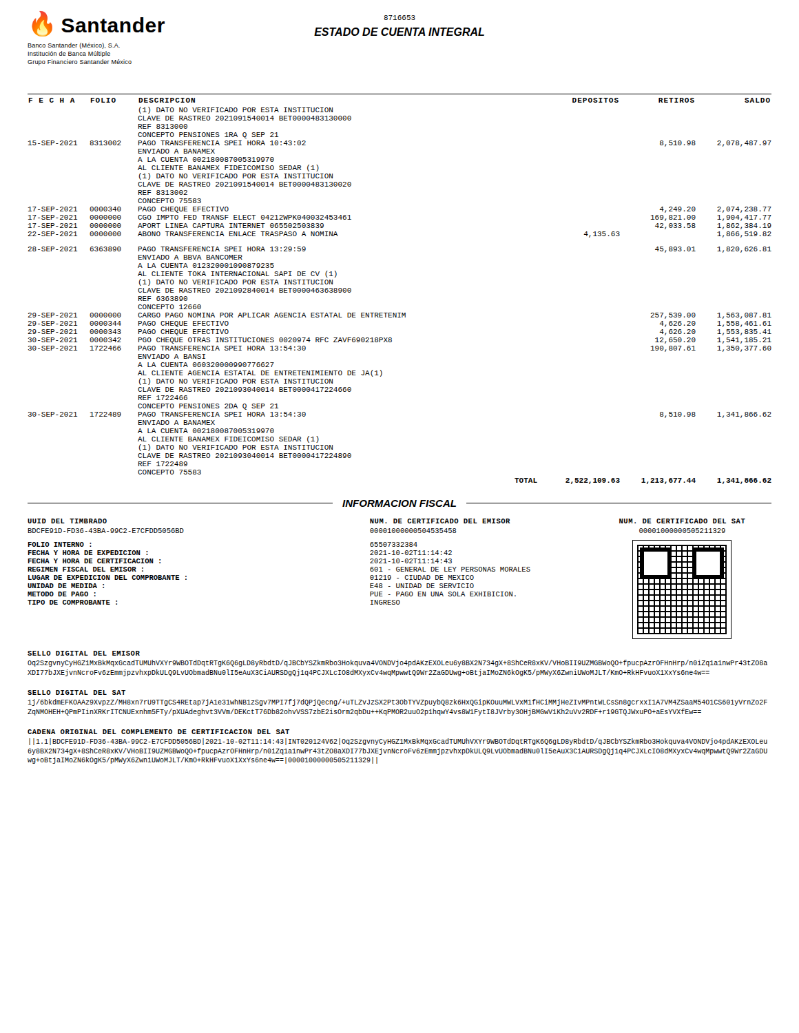🔥 Santander
Banco Santander (México), S.A.
Institución de Banca Múltiple
Grupo Financiero Santander México
8716653
ESTADO DE CUENTA INTEGRAL
| F E C H A | FOLIO | DESCRIPCION | DEPOSITOS | RETIROS | SALDO |
| --- | --- | --- | --- | --- | --- |
| | | (1) DATO NO VERIFICADO POR ESTA INSTITUCION CLAVE DE RASTREO 2021091540014 BET0000483130000 REF 8313000 CONCEPTO PENSIONES 1RA Q SEP 21 | | | |
| 15-SEP-2021 | 8313002 | PAGO TRANSFERENCIA SPEI HORA 10:43:02 ENVIADO A BANAMEX A LA CUENTA 002180087005319970 AL CLIENTE BANAMEX FIDEICOMISO SEDAR (1) (1) DATO NO VERIFICADO POR ESTA INSTITUCION CLAVE DE RASTREO 2021091540014 BET0000483130020 REF 8313002 CONCEPTO 75583 | | 8,510.98 | 2,078,487.97 |
| 17-SEP-2021 | 0000340 | PAGO CHEQUE EFECTIVO | | 4,249.20 | 2,074,238.77 |
| 17-SEP-2021 | 0000000 | CGO IMPTO FED TRANSF ELECT 04212WPK040032453461 | | 169,821.00 | 1,904,417.77 |
| 17-SEP-2021 | 0000000 | APORT LINEA CAPTURA INTERNET 065502503839 | | 42,033.58 | 1,862,384.19 |
| 22-SEP-2021 | 0000000 | ABONO TRANSFERENCIA ENLACE TRASPASO A NOMINA | 4,135.63 | | 1,866,519.82 |
| 28-SEP-2021 | 6363890 | PAGO TRANSFERENCIA SPEI HORA 13:29:59 ENVIADO A BBVA BANCOMER A LA CUENTA 012320001090879235 AL CLIENTE TOKA INTERNACIONAL SAPI DE CV (1) (1) DATO NO VERIFICADO POR ESTA INSTITUCION CLAVE DE RASTREO 2021092840014 BET0000463638900 REF 6363890 CONCEPTO 12660 | | 45,893.01 | 1,820,626.81 |
| 29-SEP-2021 | 0000000 | CARGO PAGO NOMINA POR APLICAR AGENCIA ESTATAL DE ENTRETENIM | | 257,539.00 | 1,563,087.81 |
| 29-SEP-2021 | 0000344 | PAGO CHEQUE EFECTIVO | | 4,626.20 | 1,558,461.61 |
| 29-SEP-2021 | 0000343 | PAGO CHEQUE EFECTIVO | | 4,626.20 | 1,553,835.41 |
| 30-SEP-2021 | 0000342 | PGO CHEQUE OTRAS INSTITUCIONES 0020974 RFC ZAVF690218PX8 | | 12,650.20 | 1,541,185.21 |
| 30-SEP-2021 | 1722466 | PAGO TRANSFERENCIA SPEI HORA 13:54:30 ENVIADO A BANSI A LA CUENTA 060320000990776627 AL CLIENTE AGENCIA ESTATAL DE ENTRETENIMIENTO DE JA(1) (1) DATO NO VERIFICADO POR ESTA INSTITUCION CLAVE DE RASTREO 2021093040014 BET0000417224660 REF 1722466 CONCEPTO PENSIONES 2DA Q SEP 21 | | 190,807.61 | 1,350,377.60 |
| 30-SEP-2021 | 1722489 | PAGO TRANSFERENCIA SPEI HORA 13:54:30 ENVIADO A BANAMEX A LA CUENTA 002180087005319970 AL CLIENTE BANAMEX FIDEICOMISO SEDAR (1) (1) DATO NO VERIFICADO POR ESTA INSTITUCION CLAVE DE RASTREO 2021093040014 BET0000417224890 REF 1722489 CONCEPTO 75583 | | 8,510.98 | 1,341,866.62 |
| | | TOTAL | 2,522,109.63 | 1,213,677.44 | 1,341,866.62 |
INFORMACION FISCAL
UUID DEL TIMBRADO
BDCFE91D-FD36-43BA-99C2-E7CFDD5056BD
FOLIO INTERNO :
FECHA Y HORA DE EXPEDICION :
FECHA Y HORA DE CERTIFICACION :
REGIMEN FISCAL DEL EMISOR :
LUGAR DE EXPEDICION DEL COMPROBANTE :
UNIDAD DE MEDIDA :
METODO DE PAGO :
TIPO DE COMPROBANTE :
NUM. DE CERTIFICADO DEL EMISOR
00001000000504535458
65507332384
2021-10-02T11:14:42
2021-10-02T11:14:43
601 - GENERAL DE LEY PERSONAS MORALES
01219 - CIUDAD DE MEXICO
E48 - UNIDAD DE SERVICIO
PUE - PAGO EN UNA SOLA EXHIBICION.
INGRESO
NUM. DE CERTIFICADO DEL SAT
00001000000505211329
SELLO DIGITAL DEL EMISOR
Oq2SzgvnyCyHGZ1MxBkMqxGcadTUMUhVXYr9WBOTdDqtRTgK6Q6gLD8yRbdtD/qJBCbYSZkmRbo3Hokquva4VONDVjo4pdAKzEXOLeu6y8BX2N734gX+8ShCeR8xKV/VHoBII9UZMGBWoQO+fpucpAzrOFHnHrp/n0iZq1a1nwPr43tZO8aXDI77bJXEjvnNcroFv6zEmmjpzvhxpDkULQ9LvUObmadBNu0lI5eAuX3CiAURSDgQj1q4PCJXLcIO8dMXyxCv4wqMpwwtQ9Wr2ZaGDUwg+oBtjaIMoZN6kOgK5/pMWyX6ZwniUWoMJLT/KmO+RkHFvuoX1XxYs6ne4w==
SELLO DIGITAL DEL SAT
1j/6bkdmEFKOAAz9XvpzZ/MH8xn7rU9TTgCS4REtap7jA1e31whNB1zSgv7MPI7fj7dQPjQecng/+uTLZvJzSX2Pt3ObTYVZpuybQ8zk6HxQGipKOuuMWLVxM1fHCiMMjHeZIvMPntWLCsSn8gcrxxI1A7VM4ZSaaM54O1CS601yVrnZo2FZqNMOHEH+QPmPIinXRKrITCNUExnhm5FTy/pXUAdeghvt3VVm/DEKctT76Db82ohvVSS7zbE2isOrm2qbDu++KqPMOR2uuO2p1hqwY4vs8W1FytI8JVrby3OHjBMGwV1Kh2uVv2RDF+r19GTQJWxuPO+aEsYVXfEw==
CADENA ORIGINAL DEL COMPLEMENTO DE CERTIFICACION DEL SAT
||1.1|BDCFE91D-FD36-43BA-99C2-E7CFDD5056BD|2021-10-02T11:14:43|INT020124V62|Oq2SzgvnyCyHGZ1MxBkMqxGcadTUMUhVXYr9WBOTdDqtRTgK6Q6gLD8yRbdtD/qJBCbYSZkmRbo3Hokquva4VONDVjo4pdAKzEXOLeu6y8BX2N734gX+8ShCeR8xKV/VHoBII9UZMGBWoQO+fpucpAzrOFHnHrp/n0iZq1a1nwPr43tZO8aXDI77bJXEjvnNcroFv6zEmmjpzvhxpDkULQ9LvUObmadBNu0lI5eAuX3CiAURSDgQj1q4PCJXLcIO8dMXyxCv4wqMpwwtQ9Wr2ZaGDUwg+oBtjaIMoZN6kOgK5/pMWyX6ZwniUWoMJLT/KmO+RkHFvuoX1XxYs6ne4w==|00001000000505211329||